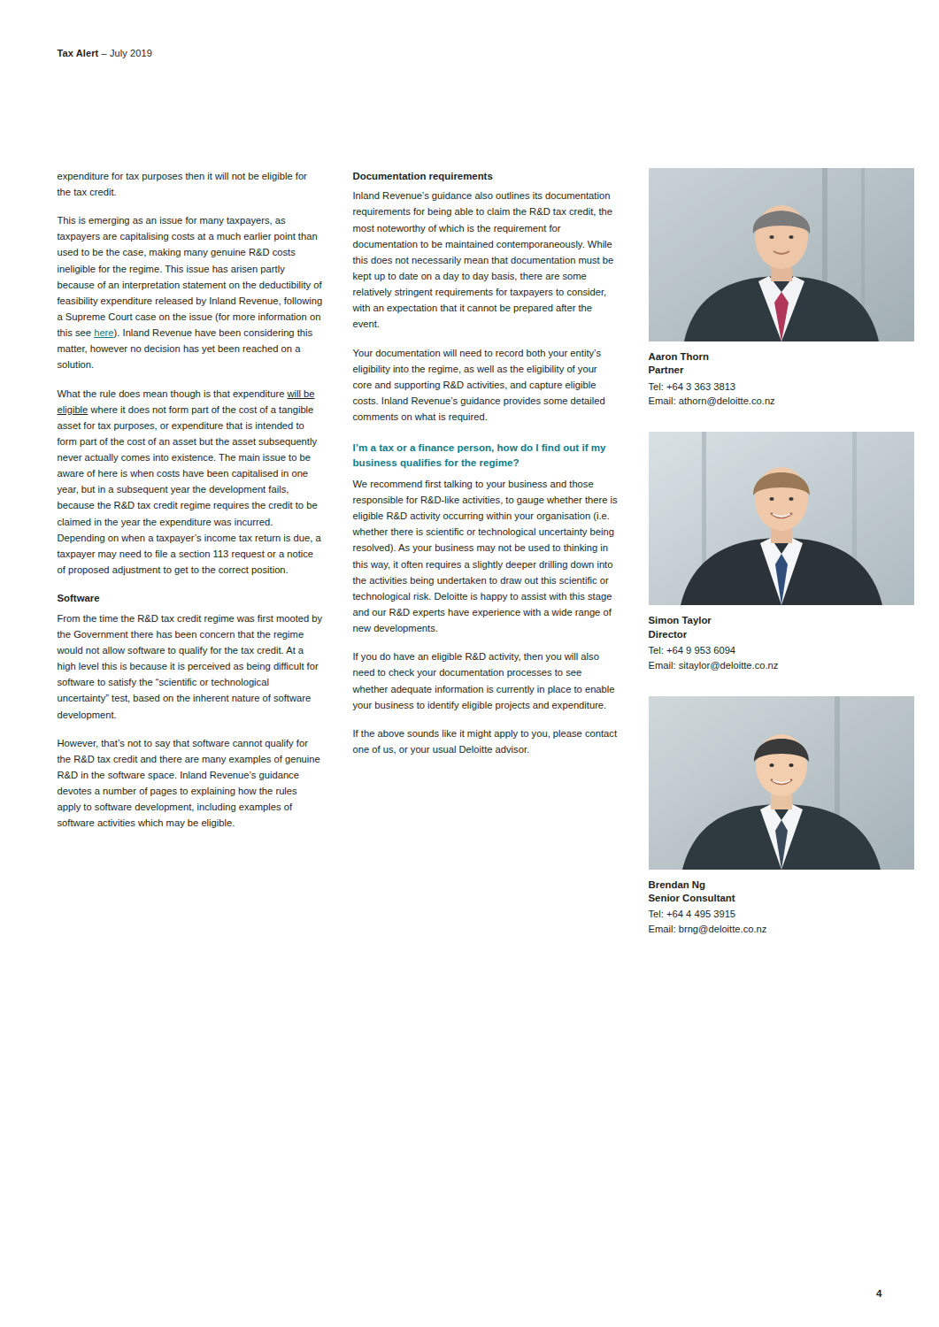Tax Alert – July 2019
expenditure for tax purposes then it will not be eligible for the tax credit.
This is emerging as an issue for many taxpayers, as taxpayers are capitalising costs at a much earlier point than used to be the case, making many genuine R&D costs ineligible for the regime. This issue has arisen partly because of an interpretation statement on the deductibility of feasibility expenditure released by Inland Revenue, following a Supreme Court case on the issue (for more information on this see here). Inland Revenue have been considering this matter, however no decision has yet been reached on a solution.
What the rule does mean though is that expenditure will be eligible where it does not form part of the cost of a tangible asset for tax purposes, or expenditure that is intended to form part of the cost of an asset but the asset subsequently never actually comes into existence. The main issue to be aware of here is when costs have been capitalised in one year, but in a subsequent year the development fails, because the R&D tax credit regime requires the credit to be claimed in the year the expenditure was incurred. Depending on when a taxpayer’s income tax return is due, a taxpayer may need to file a section 113 request or a notice of proposed adjustment to get to the correct position.
Software
From the time the R&D tax credit regime was first mooted by the Government there has been concern that the regime would not allow software to qualify for the tax credit. At a high level this is because it is perceived as being difficult for software to satisfy the “scientific or technological uncertainty” test, based on the inherent nature of software development.
However, that’s not to say that software cannot qualify for the R&D tax credit and there are many examples of genuine R&D in the software space. Inland Revenue’s guidance devotes a number of pages to explaining how the rules apply to software development, including examples of software activities which may be eligible.
Documentation requirements
Inland Revenue’s guidance also outlines its documentation requirements for being able to claim the R&D tax credit, the most noteworthy of which is the requirement for documentation to be maintained contemporaneously. While this does not necessarily mean that documentation must be kept up to date on a day to day basis, there are some relatively stringent requirements for taxpayers to consider, with an expectation that it cannot be prepared after the event.
Your documentation will need to record both your entity’s eligibility into the regime, as well as the eligibility of your core and supporting R&D activities, and capture eligible costs. Inland Revenue’s guidance provides some detailed comments on what is required.
I’m a tax or a finance person, how do I find out if my business qualifies for the regime?
We recommend first talking to your business and those responsible for R&D-like activities, to gauge whether there is eligible R&D activity occurring within your organisation (i.e. whether there is scientific or technological uncertainty being resolved). As your business may not be used to thinking in this way, it often requires a slightly deeper drilling down into the activities being undertaken to draw out this scientific or technological risk. Deloitte is happy to assist with this stage and our R&D experts have experience with a wide range of new developments.
If you do have an eligible R&D activity, then you will also need to check your documentation processes to see whether adequate information is currently in place to enable your business to identify eligible projects and expenditure.
If the above sounds like it might apply to you, please contact one of us, or your usual Deloitte advisor.
Aaron Thorn
Partner
Tel: +64 3 363 3813
Email: athorn@deloitte.co.nz
Simon Taylor
Director
Tel: +64 9 953 6094
Email: sitaylor@deloitte.co.nz
Brendan Ng
Senior Consultant
Tel: +64 4 495 3915
Email: brng@deloitte.co.nz
4